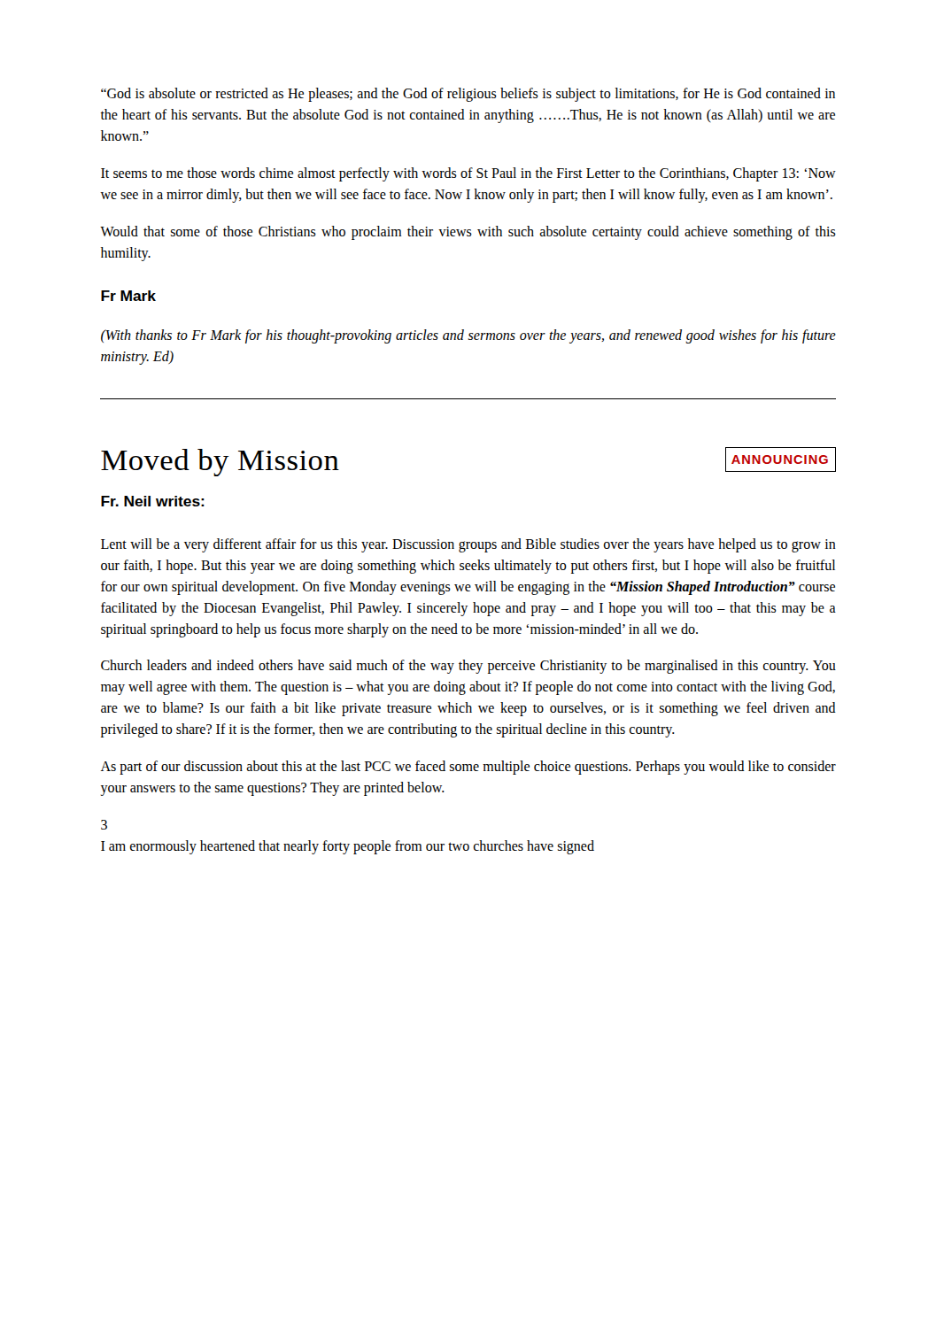“God is absolute or restricted as He pleases; and the God of religious beliefs is subject to limitations, for He is God contained in the heart of his servants. But the absolute God is not contained in anything …….Thus, He is not known (as Allah) until we are known.”
It seems to me those words chime almost perfectly with words of St Paul in the First Letter to the Corinthians, Chapter 13: ‘Now we see in a mirror dimly, but then we will see face to face. Now I know only in part; then I will know fully, even as I am known’.
Would that some of those Christians who proclaim their views with such absolute certainty could achieve something of this humility.
Fr Mark
(With thanks to Fr Mark for his thought-provoking articles and sermons over the years, and renewed good wishes for his future ministry. Ed)
Moved by Mission
ANNOUNCING
Fr. Neil writes:
Lent will be a very different affair for us this year. Discussion groups and Bible studies over the years have helped us to grow in our faith, I hope. But this year we are doing something which seeks ultimately to put others first, but I hope will also be fruitful for our own spiritual development. On five Monday evenings we will be engaging in the “Mission Shaped Introduction” course facilitated by the Diocesan Evangelist, Phil Pawley. I sincerely hope and pray – and I hope you will too – that this may be a spiritual springboard to help us focus more sharply on the need to be more ‘mission-minded’ in all we do.
Church leaders and indeed others have said much of the way they perceive Christianity to be marginalised in this country. You may well agree with them. The question is – what you are doing about it? If people do not come into contact with the living God, are we to blame? Is our faith a bit like private treasure which we keep to ourselves, or is it something we feel driven and privileged to share? If it is the former, then we are contributing to the spiritual decline in this country.
As part of our discussion about this at the last PCC we faced some multiple choice questions. Perhaps you would like to consider your answers to the same questions? They are printed below.
3
I am enormously heartened that nearly forty people from our two churches have signed